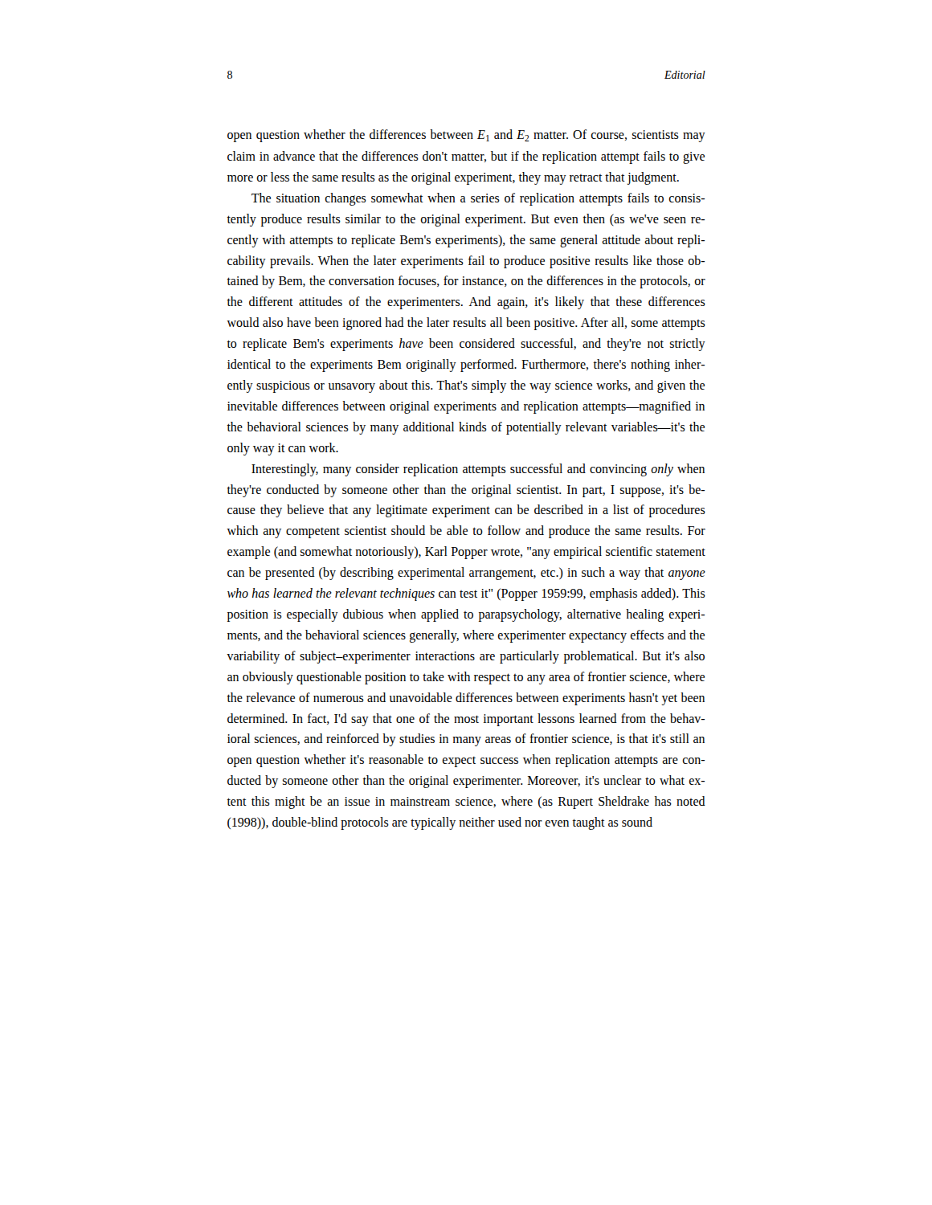8 Editorial
open question whether the differences between E1 and E2 matter. Of course, scientists may claim in advance that the differences don't matter, but if the replication attempt fails to give more or less the same results as the original experiment, they may retract that judgment.
The situation changes somewhat when a series of replication attempts fails to consistently produce results similar to the original experiment. But even then (as we've seen recently with attempts to replicate Bem's experiments), the same general attitude about replicability prevails. When the later experiments fail to produce positive results like those obtained by Bem, the conversation focuses, for instance, on the differences in the protocols, or the different attitudes of the experimenters. And again, it's likely that these differences would also have been ignored had the later results all been positive. After all, some attempts to replicate Bem's experiments have been considered successful, and they're not strictly identical to the experiments Bem originally performed. Furthermore, there's nothing inherently suspicious or unsavory about this. That's simply the way science works, and given the inevitable differences between original experiments and replication attempts—magnified in the behavioral sciences by many additional kinds of potentially relevant variables—it's the only way it can work.
Interestingly, many consider replication attempts successful and convincing only when they're conducted by someone other than the original scientist. In part, I suppose, it's because they believe that any legitimate experiment can be described in a list of procedures which any competent scientist should be able to follow and produce the same results. For example (and somewhat notoriously), Karl Popper wrote, "any empirical scientific statement can be presented (by describing experimental arrangement, etc.) in such a way that anyone who has learned the relevant techniques can test it" (Popper 1959:99, emphasis added). This position is especially dubious when applied to parapsychology, alternative healing experiments, and the behavioral sciences generally, where experimenter expectancy effects and the variability of subject–experimenter interactions are particularly problematical. But it's also an obviously questionable position to take with respect to any area of frontier science, where the relevance of numerous and unavoidable differences between experiments hasn't yet been determined. In fact, I'd say that one of the most important lessons learned from the behavioral sciences, and reinforced by studies in many areas of frontier science, is that it's still an open question whether it's reasonable to expect success when replication attempts are conducted by someone other than the original experimenter. Moreover, it's unclear to what extent this might be an issue in mainstream science, where (as Rupert Sheldrake has noted (1998)), double-blind protocols are typically neither used nor even taught as sound